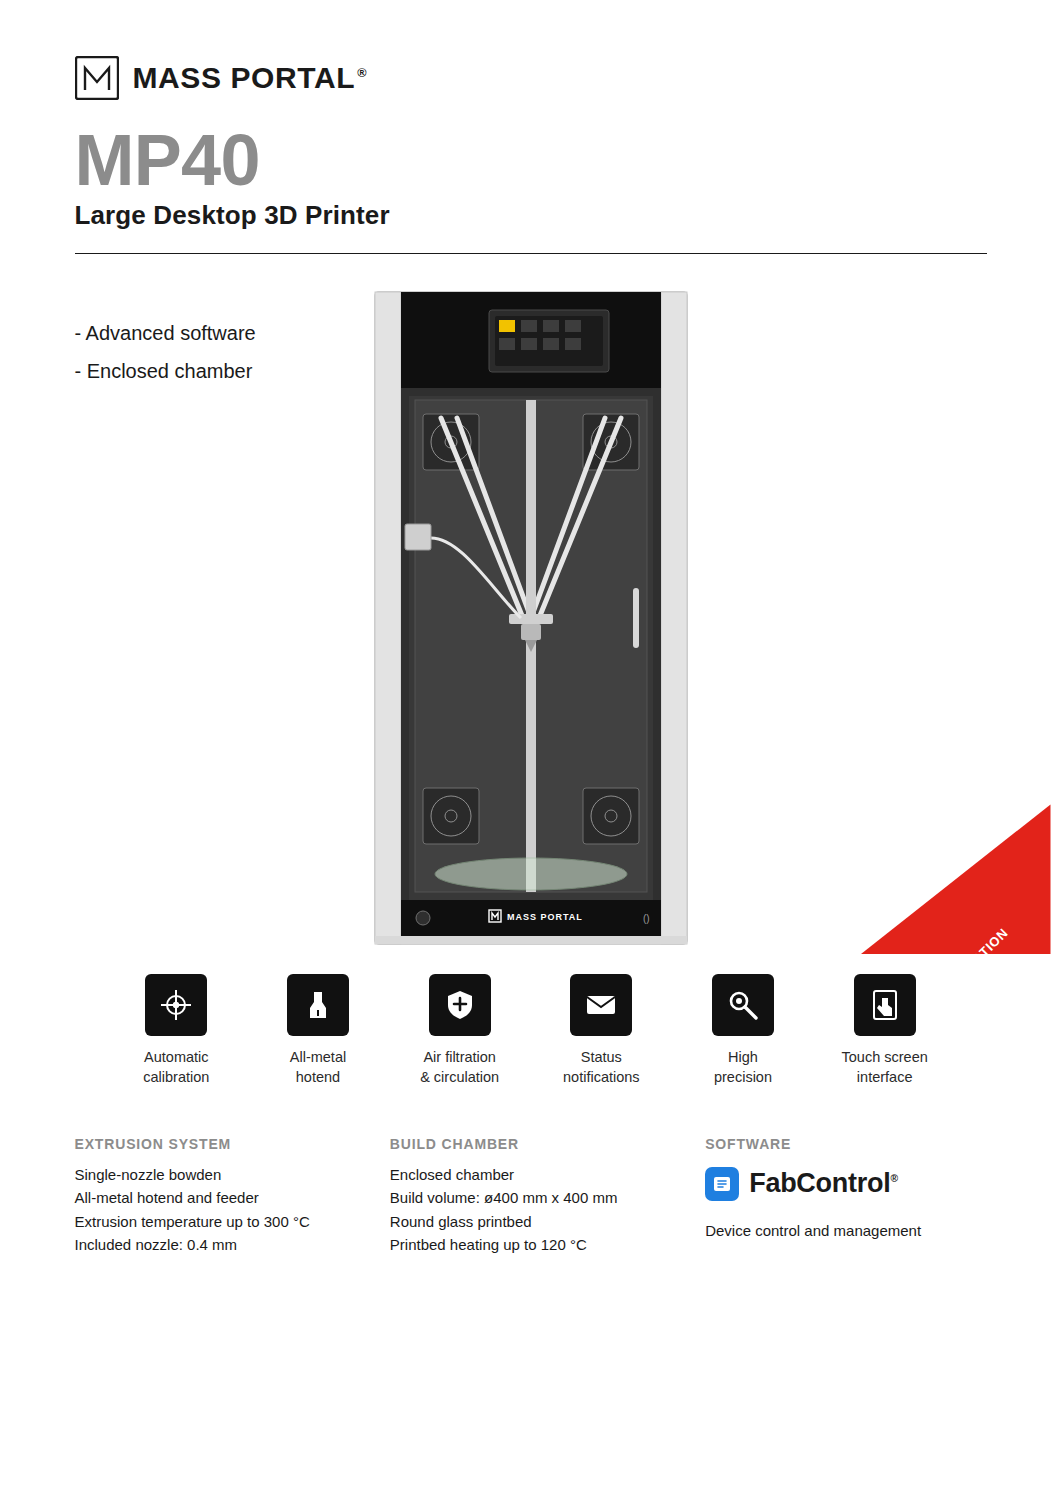MASS PORTAL®
MP40
Large Desktop 3D Printer
- Advanced software
- Enclosed chamber
MASS PORTAL ()
AUTOMATION
READY
Automatic
calibration
All-metal
hotend
Air filtration
& circulation
Status
notifications
High
precision
Touch screen
interface
Extrusion system
Single-nozzle bowden
All-metal hotend and feeder
Extrusion temperature up to 300 °C
Included nozzle: 0.4 mm
Build chamber
Enclosed chamber
Build volume: ø400 mm x 400 mm
Round glass printbed
Printbed heating up to 120 °C
Software
FabControl®
Device control and management